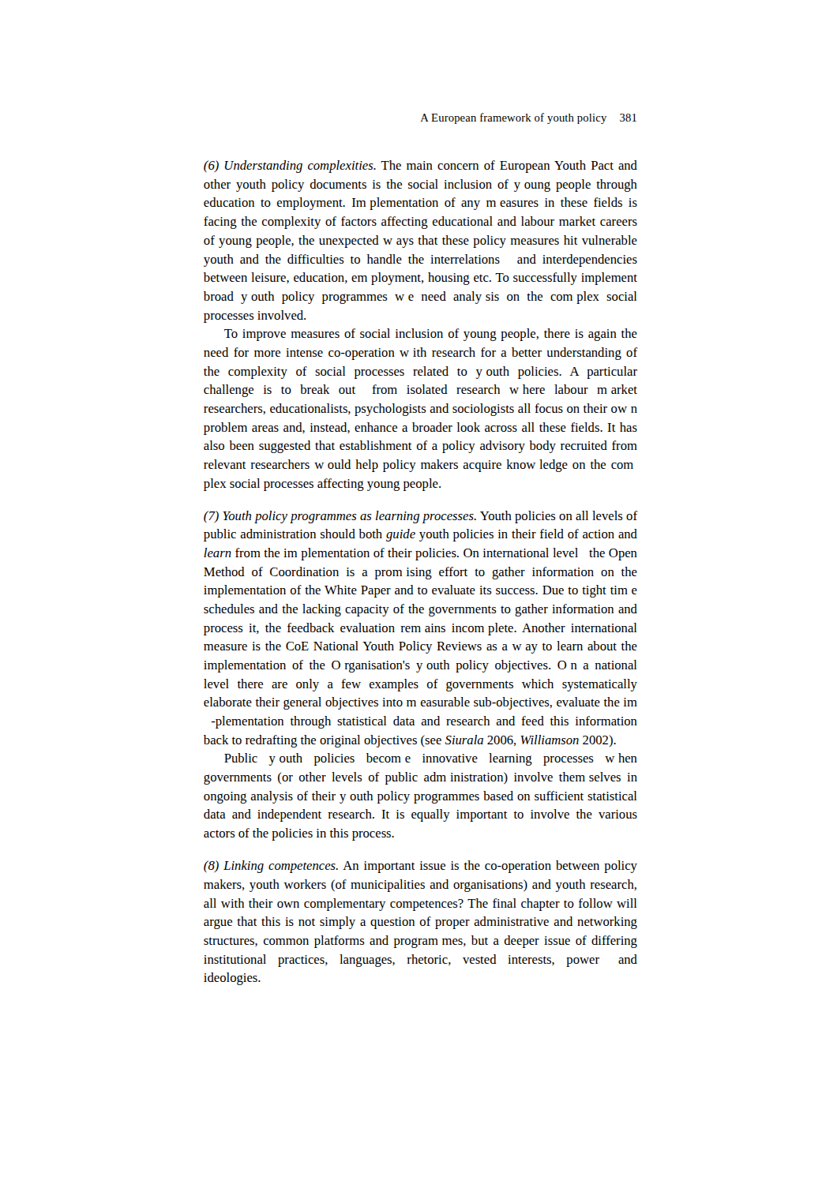A European framework of youth policy381
(6) Understanding complexities. The main concern of European Youth Pact and other youth policy documents is the social inclusion of y oung people through education to employment. Im plementation of any m easures in these fields is facing the complexity of factors affecting educational and labour market careers of young people, the unexpected w ays that these policy measures hit vulnerable youth and the difficulties to handle the interrelations and interdependencies between leisure, education, em ployment, housing etc. To successfully implement broad y outh policy programmes w e need analy sis on the com plex social processes involved.
To improve measures of social inclusion of young people, there is again the need for more intense co-operation w ith research for a better understanding of the complexity of social processes related to y outh policies. A particular challenge is to break out from isolated research w here labour m arket researchers, educationalists, psychologists and sociologists all focus on their ow n problem areas and, instead, enhance a broader look across all these fields. It has also been suggested that establishment of a policy advisory body recruited from relevant researchers w ould help policy makers acquire know ledge on the com plex social processes affecting young people.
(7) Youth policy programmes as learning processes. Youth policies on all levels of public administration should both guide youth policies in their field of action and learn from the im plementation of their policies. On international level the Open Method of Coordination is a prom ising effort to gather information on the implementation of the White Paper and to evaluate its success. Due to tight tim e schedules and the lacking capacity of the governments to gather information and process it, the feedback evaluation rem ains incom plete. Another international measure is the CoE National Youth Policy Reviews as a w ay to learn about the implementation of the O rganisation's y outh policy objectives. O n a national level there are only a few examples of governments which systematically elaborate their general objectives into m easurable sub-objectives, evaluate the im -plementation through statistical data and research and feed this information back to redrafting the original objectives (see Siurala 2006, Williamson 2002).
Public y outh policies becom e innovative learning processes w hen governments (or other levels of public adm inistration) involve them selves in ongoing analysis of their y outh policy programmes based on sufficient statistical data and independent research. It is equally important to involve the various actors of the policies in this process.
(8) Linking competences. An important issue is the co-operation between policy makers, youth workers (of municipalities and organisations) and youth research, all with their own complementary competences? The final chapter to follow will argue that this is not simply a question of proper administrative and networking structures, common platforms and program mes, but a deeper issue of differing institutional practices, languages, rhetoric, vested interests, power and ideologies.